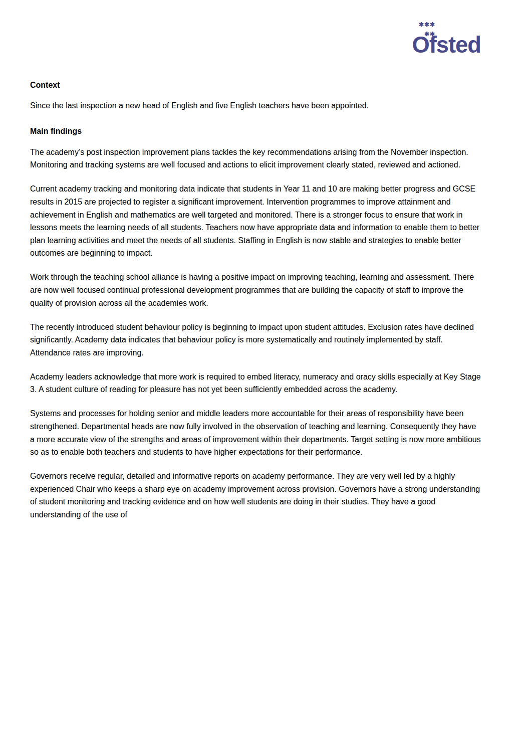✱✱✱
✱✱Ofsted
Context
Since the last inspection a new head of English and five English teachers have been appointed.
Main findings
The academy’s post inspection improvement plans tackles the key recommendations arising from the November inspection. Monitoring and tracking systems are well focused and actions to elicit improvement clearly stated, reviewed and actioned.
Current academy tracking and monitoring data indicate that students in Year 11 and 10 are making better progress and GCSE results in 2015 are projected to register a significant improvement. Intervention programmes to improve attainment and achievement in English and mathematics are well targeted and monitored. There is a stronger focus to ensure that work in lessons meets the learning needs of all students. Teachers now have appropriate data and information to enable them to better plan learning activities and meet the needs of all students. Staffing in English is now stable and strategies to enable better outcomes are beginning to impact.
Work through the teaching school alliance is having a positive impact on improving teaching, learning and assessment. There are now well focused continual professional development programmes that are building the capacity of staff to improve the quality of provision across all the academies work.
The recently introduced student behaviour policy is beginning to impact upon student attitudes. Exclusion rates have declined significantly. Academy data indicates that behaviour policy is more systematically and routinely implemented by staff. Attendance rates are improving.
Academy leaders acknowledge that more work is required to embed literacy, numeracy and oracy skills especially at Key Stage 3. A student culture of reading for pleasure has not yet been sufficiently embedded across the academy.
Systems and processes for holding senior and middle leaders more accountable for their areas of responsibility have been strengthened. Departmental heads are now fully involved in the observation of teaching and learning. Consequently they have a more accurate view of the strengths and areas of improvement within their departments. Target setting is now more ambitious so as to enable both teachers and students to have higher expectations for their performance.
Governors receive regular, detailed and informative reports on academy performance. They are very well led by a highly experienced Chair who keeps a sharp eye on academy improvement across provision. Governors have a strong understanding of student monitoring and tracking evidence and on how well students are doing in their studies. They have a good understanding of the use of